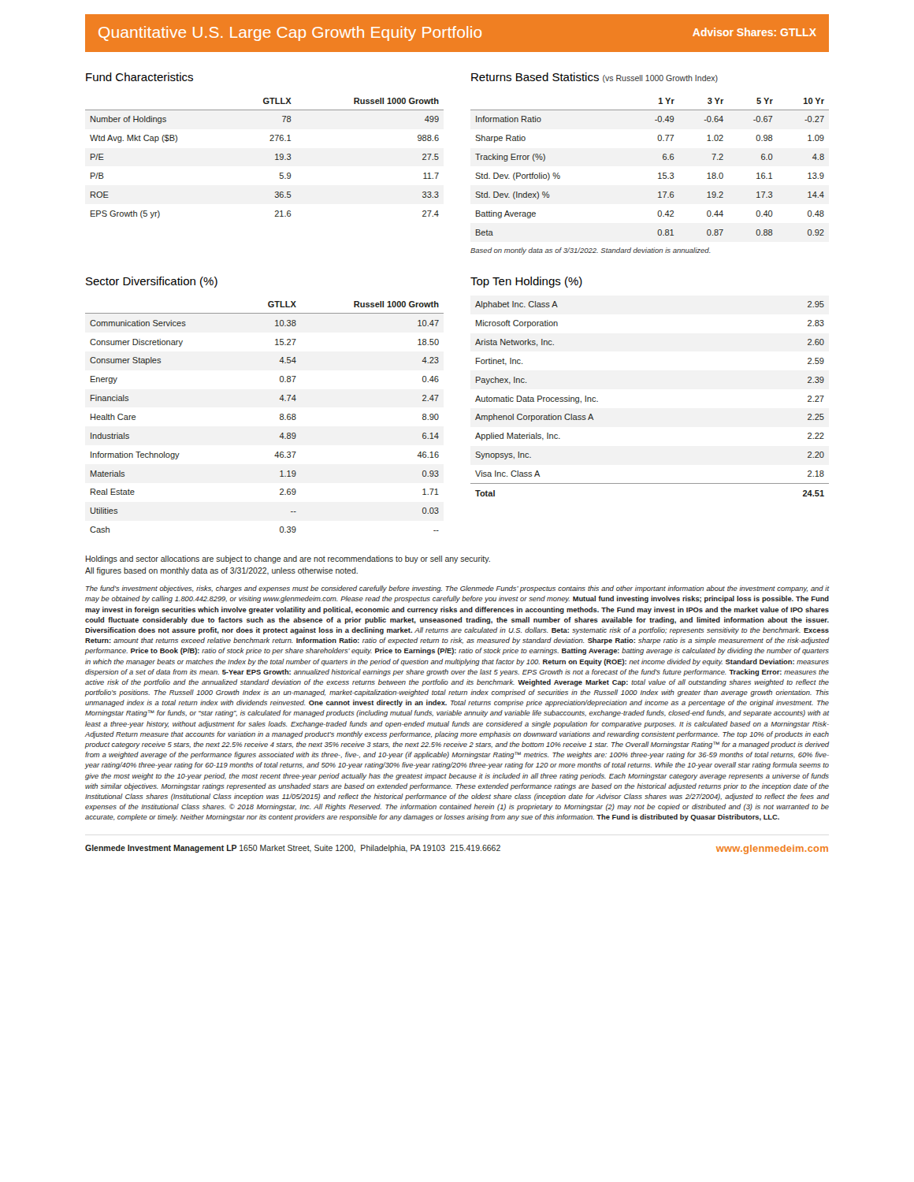Quantitative U.S. Large Cap Growth Equity Portfolio
Advisor Shares: GTLLX
Fund Characteristics
| | GTLLX | Russell 1000 Growth |
| --- | --- | --- |
| Number of Holdings | 78 | 499 |
| Wtd Avg. Mkt Cap ($B) | 276.1 | 988.6 |
| P/E | 19.3 | 27.5 |
| P/B | 5.9 | 11.7 |
| ROE | 36.5 | 33.3 |
| EPS Growth (5 yr) | 21.6 | 27.4 |
Returns Based Statistics (vs Russell 1000 Growth Index)
| | 1 Yr | 3 Yr | 5 Yr | 10 Yr |
| --- | --- | --- | --- | --- |
| Information Ratio | -0.49 | -0.64 | -0.67 | -0.27 |
| Sharpe Ratio | 0.77 | 1.02 | 0.98 | 1.09 |
| Tracking Error (%) | 6.6 | 7.2 | 6.0 | 4.8 |
| Std. Dev. (Portfolio) % | 15.3 | 18.0 | 16.1 | 13.9 |
| Std. Dev. (Index) % | 17.6 | 19.2 | 17.3 | 14.4 |
| Batting Average | 0.42 | 0.44 | 0.40 | 0.48 |
| Beta | 0.81 | 0.87 | 0.88 | 0.92 |
Based on montly data as of 3/31/2022. Standard deviation is annualized.
Sector Diversification (%)
| | GTLLX | Russell 1000 Growth |
| --- | --- | --- |
| Communication Services | 10.38 | 10.47 |
| Consumer Discretionary | 15.27 | 18.50 |
| Consumer Staples | 4.54 | 4.23 |
| Energy | 0.87 | 0.46 |
| Financials | 4.74 | 2.47 |
| Health Care | 8.68 | 8.90 |
| Industrials | 4.89 | 6.14 |
| Information Technology | 46.37 | 46.16 |
| Materials | 1.19 | 0.93 |
| Real Estate | 2.69 | 1.71 |
| Utilities | -- | 0.03 |
| Cash | 0.39 | -- |
Top Ten Holdings (%)
| Alphabet Inc. Class A | 2.95 |
| Microsoft Corporation | 2.83 |
| Arista Networks, Inc. | 2.60 |
| Fortinet, Inc. | 2.59 |
| Paychex, Inc. | 2.39 |
| Automatic Data Processing, Inc. | 2.27 |
| Amphenol Corporation Class A | 2.25 |
| Applied Materials, Inc. | 2.22 |
| Synopsys, Inc. | 2.20 |
| Visa Inc. Class A | 2.18 |
| Total | 24.51 |
Holdings and sector allocations are subject to change and are not recommendations to buy or sell any security.
All figures based on monthly data as of 3/31/2022, unless otherwise noted.
The fund’s investment objectives, risks, charges and expenses must be considered carefully before investing. The Glenmede Funds’ prospectus contains this and other important information about the investment company, and it may be obtained by calling 1.800.442.8299, or visiting www.glenmedeim.com. Please read the prospectus carefully before you invest or send money. Mutual fund investing involves risks; principal loss is possible. The Fund may invest in foreign securities which involve greater volatility and political, economic and currency risks and differences in accounting methods. The Fund may invest in IPOs and the market value of IPO shares could fluctuate considerably due to factors such as the absence of a prior public market, unseasoned trading, the small number of shares available for trading, and limited information about the issuer. Diversification does not assure profit, nor does it protect against loss in a declining market. All returns are calculated in U.S. dollars. Beta: systematic risk of a portfolio; represents sensitivity to the benchmark. Excess Return: amount that returns exceed relative benchmark return. Information Ratio: ratio of expected return to risk, as measured by standard deviation. Sharpe Ratio: sharpe ratio is a simple measurement of the risk-adjusted performance. Price to Book (P/B): ratio of stock price to per share shareholders’ equity. Price to Earnings (P/E): ratio of stock price to earnings. Batting Average: batting average is calculated by dividing the number of quarters in which the manager beats or matches the Index by the total number of quarters in the period of question and multiplying that factor by 100. Return on Equity (ROE): net income divided by equity. Standard Deviation: measures dispersion of a set of data from its mean. 5-Year EPS Growth: annualized historical earnings per share growth over the last 5 years. EPS Growth is not a forecast of the fund’s future performance. Tracking Error: measures the active risk of the portfolio and the annualized standard deviation of the excess returns between the portfolio and its benchmark. Weighted Average Market Cap: total value of all outstanding shares weighted to reflect the portfolio’s positions. The Russell 1000 Growth Index is an un-managed, market-capitalization-weighted total return index comprised of securities in the Russell 1000 Index with greater than average growth orientation. This unmanaged index is a total return index with dividends reinvested. One cannot invest directly in an index. Total returns comprise price appreciation/depreciation and income as a percentage of the original investment. The Morningstar Rating™ for funds, or “star rating”, is calculated for managed products (including mutual funds, variable annuity and variable life subaccounts, exchange-traded funds, closed-end funds, and separate accounts) with at least a three-year history, without adjustment for sales loads. Exchange-traded funds and open-ended mutual funds are considered a single population for comparative purposes. It is calculated based on a Morningstar Risk-Adjusted Return measure that accounts for variation in a managed product’s monthly excess performance, placing more emphasis on downward variations and rewarding consistent performance. The top 10% of products in each product category receive 5 stars, the next 22.5% receive 4 stars, the next 35% receive 3 stars, the next 22.5% receive 2 stars, and the bottom 10% receive 1 star. The Overall Morningstar Rating™ for a managed product is derived from a weighted average of the performance figures associated with its three-, five-, and 10-year (if applicable) Morningstar Rating™ metrics. The weights are: 100% three-year rating for 36-59 months of total returns, 60% five-year rating/40% three-year rating for 60-119 months of total returns, and 50% 10-year rating/30% five-year rating/20% three-year rating for 120 or more months of total returns. While the 10-year overall star rating formula seems to give the most weight to the 10-year period, the most recent three-year period actually has the greatest impact because it is included in all three rating periods. Each Morningstar category average represents a universe of funds with similar objectives. Morningstar ratings represented as unshaded stars are based on extended performance. These extended performance ratings are based on the historical adjusted returns prior to the inception date of the Institutional Class shares (Institutional Class inception was 11/05/2015) and reflect the historical performance of the oldest share class (inception date for Advisor Class shares was 2/27/2004), adjusted to reflect the fees and expenses of the Institutional Class shares. © 2018 Morningstar, Inc. All Rights Reserved. The information contained herein (1) is proprietary to Morningstar (2) may not be copied or distributed and (3) is not warranted to be accurate, complete or timely. Neither Morningstar nor its content providers are responsible for any damages or losses arising from any sue of this information. The Fund is distributed by Quasar Distributors, LLC.
Glenmede Investment Management LP 1650 Market Street, Suite 1200, Philadelphia, PA 19103 215.419.6662
www.glenmedeim.com